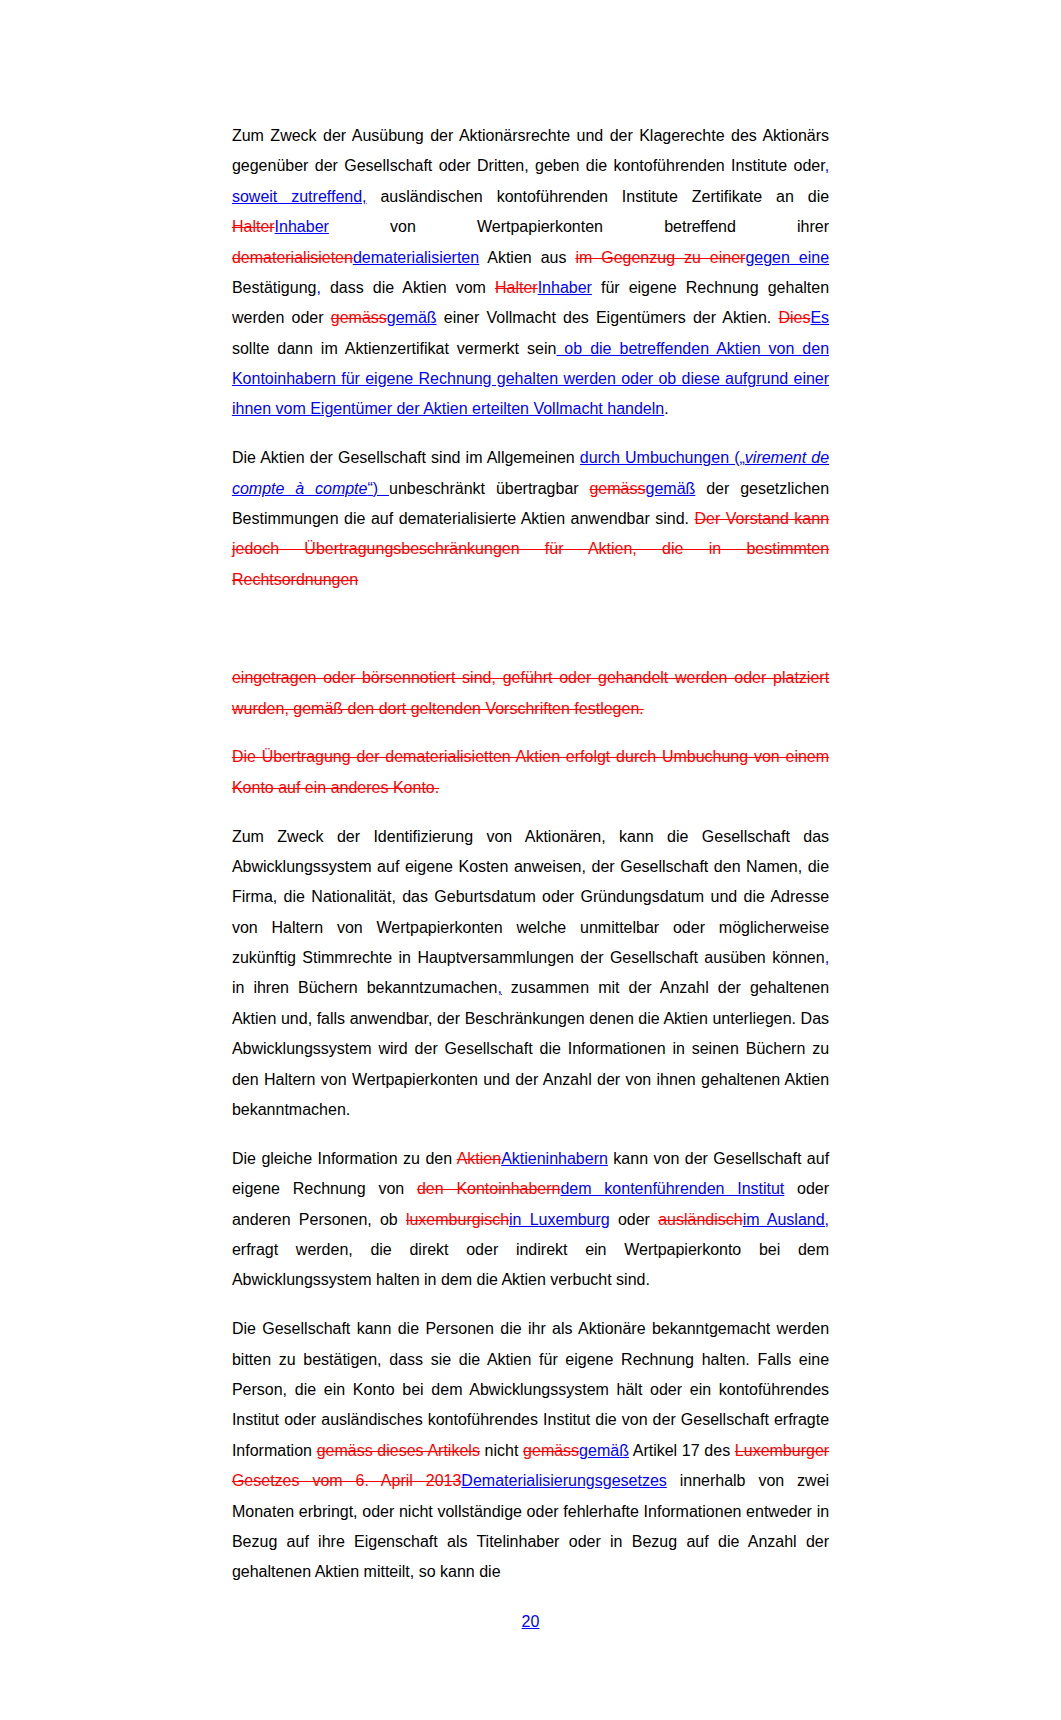Zum Zweck der Ausübung der Aktionärsrechte und der Klagerechte des Aktionärs gegenüber der Gesellschaft oder Dritten, geben die kontoführenden Institute oder, soweit zutreffend, ausländischen kontoführenden Institute Zertifikate an die Halter Inhaber von Wertpapierkonten betreffend ihrer dematerialisieten dematerialisierten Aktien aus im Gegenzug zu einer gegen eine Bestätigung, dass die Aktien vom Halter Inhaber für eigene Rechnung gehalten werden oder gemäss gemäß einer Vollmacht des Eigentümers der Aktien. Dies Es sollte dann im Aktienzertifikat vermerkt sein ob die betreffenden Aktien von den Kontoinhabern für eigene Rechnung gehalten werden oder ob diese aufgrund einer ihnen vom Eigentümer der Aktien erteilten Vollmacht handeln.
Die Aktien der Gesellschaft sind im Allgemeinen durch Umbuchungen („virement de compte à compte“) unbeschränkt übertragbar gemäss gemäß der gesetzlichen Bestimmungen die auf dematerialisierte Aktien anwendbar sind. Der Vorstand kann jedoch Übertragungsbeschränkungen für Aktien, die in bestimmten Rechtsordnungen
eingetragen oder börsennotiert sind, geführt oder gehandelt werden oder platziert wurden, gemäß den dort geltenden Vorschriften festlegen.
Die Übertragung der dematerialisietten Aktien erfolgt durch Umbuchung von einem Konto auf ein anderes Konto.
Zum Zweck der Identifizierung von Aktionären, kann die Gesellschaft das Abwicklungssystem auf eigene Kosten anweisen, der Gesellschaft den Namen, die Firma, die Nationalität, das Geburtsdatum oder Gründungsdatum und die Adresse von Haltern von Wertpapierkonten welche unmittelbar oder möglicherweise zukünftig Stimmrechte in Hauptversammlungen der Gesellschaft ausüben können, in ihren Büchern bekanntzumachen, zusammen mit der Anzahl der gehaltenen Aktien und, falls anwendbar, der Beschränkungen denen die Aktien unterliegen. Das Abwicklungssystem wird der Gesellschaft die Informationen in seinen Büchern zu den Haltern von Wertpapierkonten und der Anzahl der von ihnen gehaltenen Aktien bekanntmachen.
Die gleiche Information zu den Aktien Aktieninhabern kann von der Gesellschaft auf eigene Rechnung von den Kontoinhabern dem kontenführenden Institut oder anderen Personen, ob luxemburgisch in Luxemburg oder ausländisch im Ausland, erfragt werden, die direkt oder indirekt ein Wertpapierkonto bei dem Abwicklungssystem halten in dem die Aktien verbucht sind.
Die Gesellschaft kann die Personen die ihr als Aktionäre bekanntgemacht werden bitten zu bestätigen, dass sie die Aktien für eigene Rechnung halten. Falls eine Person, die ein Konto bei dem Abwicklungssystem hält oder ein kontoführendes Institut oder ausländisches kontoführendes Institut die von der Gesellschaft erfragte Information gemäss dieses Artikels nicht gemäss gemäß Artikel 17 des Luxemburger Gesetzes vom 6. April 2013 Dematerialisierungsgesetzes innerhalb von zwei Monaten erbringt, oder nicht vollständige oder fehlerhafte Informationen entweder in Bezug auf ihre Eigenschaft als Titelinhaber oder in Bezug auf die Anzahl der gehaltenen Aktien mitteilt, so kann die
20